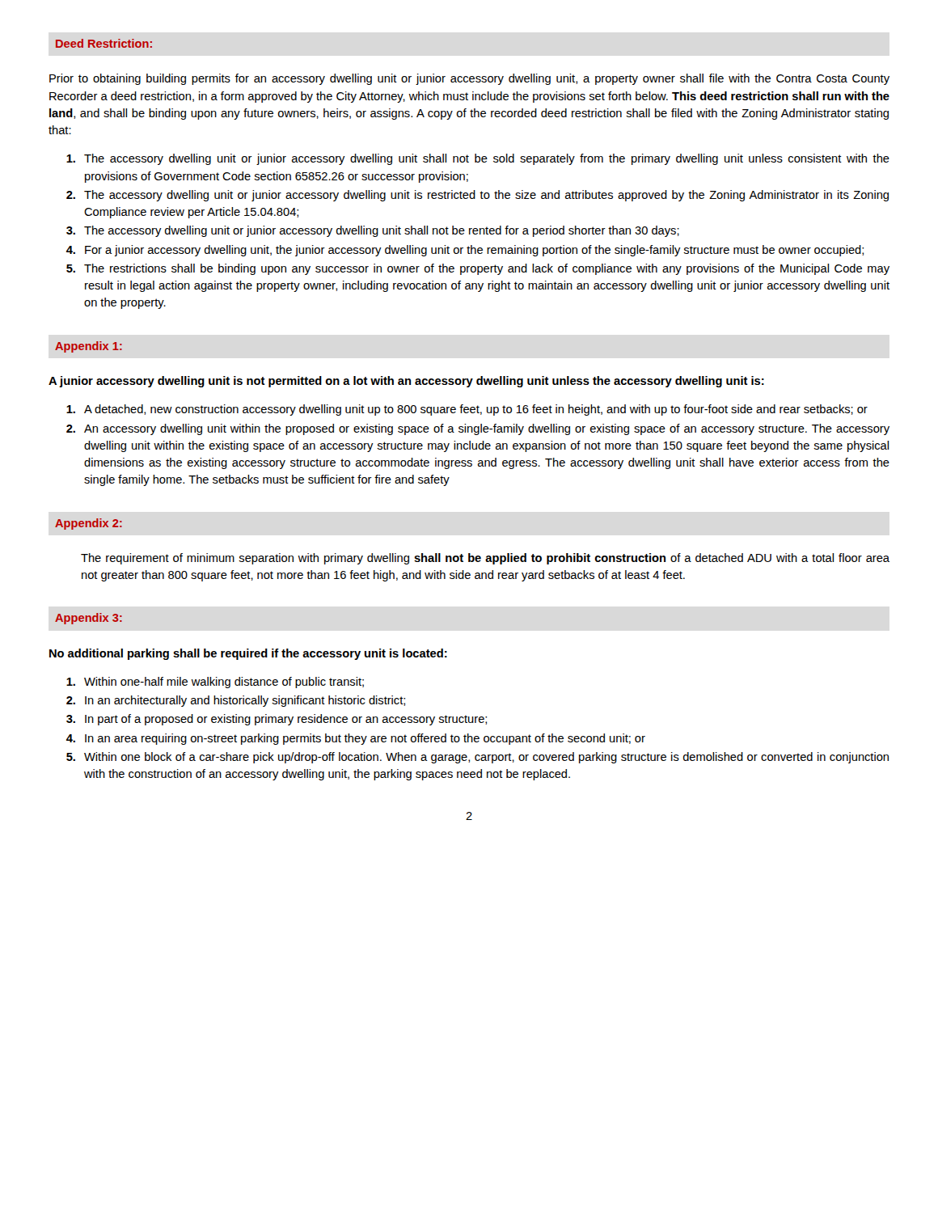Deed Restriction:
Prior to obtaining building permits for an accessory dwelling unit or junior accessory dwelling unit, a property owner shall file with the Contra Costa County Recorder a deed restriction, in a form approved by the City Attorney, which must include the provisions set forth below. This deed restriction shall run with the land, and shall be binding upon any future owners, heirs, or assigns. A copy of the recorded deed restriction shall be filed with the Zoning Administrator stating that:
The accessory dwelling unit or junior accessory dwelling unit shall not be sold separately from the primary dwelling unit unless consistent with the provisions of Government Code section 65852.26 or successor provision;
The accessory dwelling unit or junior accessory dwelling unit is restricted to the size and attributes approved by the Zoning Administrator in its Zoning Compliance review per Article 15.04.804;
The accessory dwelling unit or junior accessory dwelling unit shall not be rented for a period shorter than 30 days;
For a junior accessory dwelling unit, the junior accessory dwelling unit or the remaining portion of the single-family structure must be owner occupied;
The restrictions shall be binding upon any successor in owner of the property and lack of compliance with any provisions of the Municipal Code may result in legal action against the property owner, including revocation of any right to maintain an accessory dwelling unit or junior accessory dwelling unit on the property.
Appendix 1:
A junior accessory dwelling unit is not permitted on a lot with an accessory dwelling unit unless the accessory dwelling unit is:
A detached, new construction accessory dwelling unit up to 800 square feet, up to 16 feet in height, and with up to four-foot side and rear setbacks; or
An accessory dwelling unit within the proposed or existing space of a single-family dwelling or existing space of an accessory structure. The accessory dwelling unit within the existing space of an accessory structure may include an expansion of not more than 150 square feet beyond the same physical dimensions as the existing accessory structure to accommodate ingress and egress. The accessory dwelling unit shall have exterior access from the single family home. The setbacks must be sufficient for fire and safety
Appendix 2:
The requirement of minimum separation with primary dwelling shall not be applied to prohibit construction of a detached ADU with a total floor area not greater than 800 square feet, not more than 16 feet high, and with side and rear yard setbacks of at least 4 feet.
Appendix 3:
No additional parking shall be required if the accessory unit is located:
Within one-half mile walking distance of public transit;
In an architecturally and historically significant historic district;
In part of a proposed or existing primary residence or an accessory structure;
In an area requiring on-street parking permits but they are not offered to the occupant of the second unit; or
Within one block of a car-share pick up/drop-off location. When a garage, carport, or covered parking structure is demolished or converted in conjunction with the construction of an accessory dwelling unit, the parking spaces need not be replaced.
2